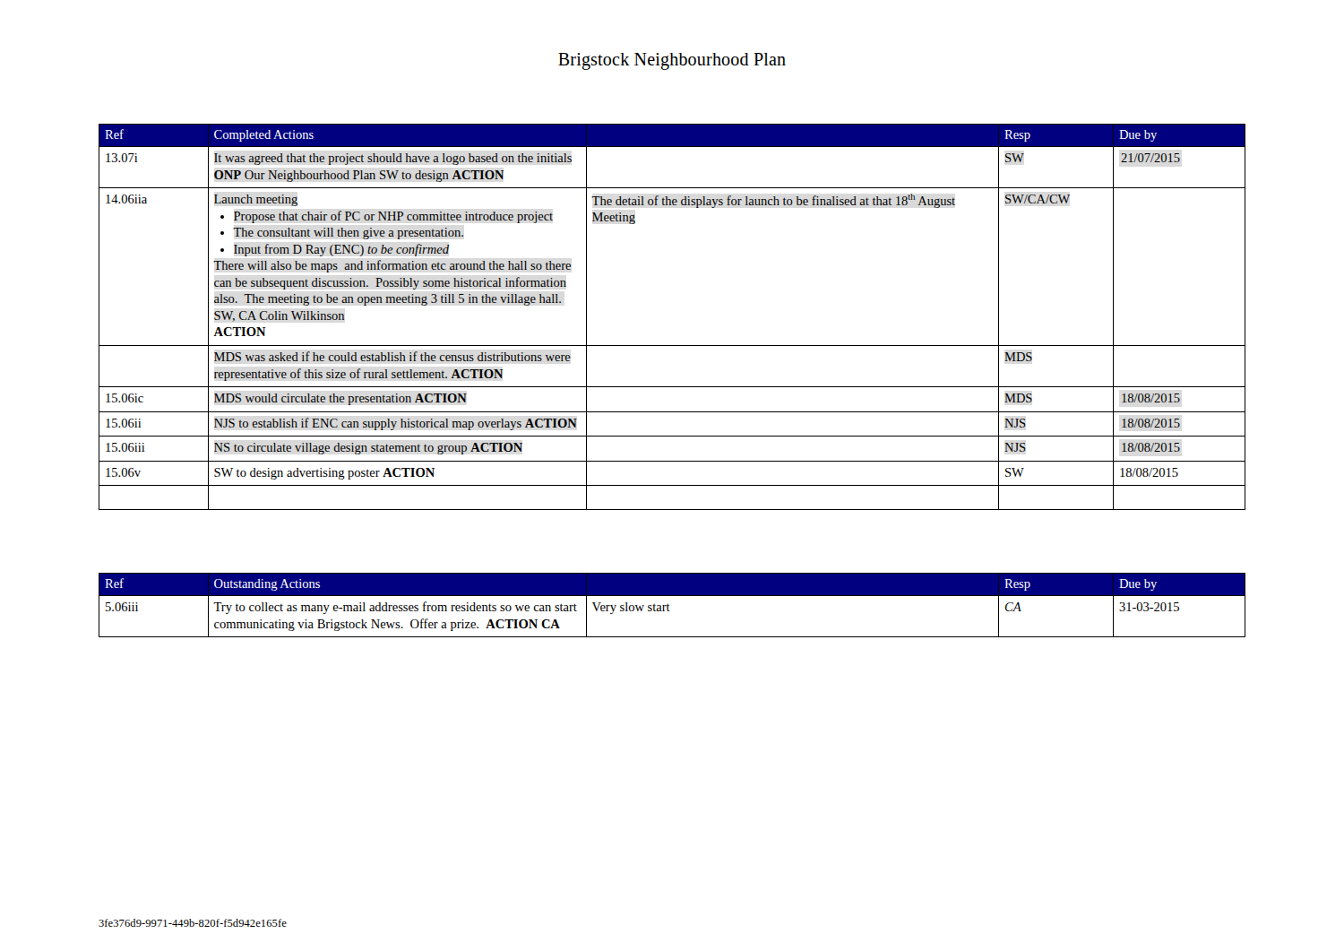Brigstock Neighbourhood Plan
| Ref | Completed Actions | | Resp | Due by |
| --- | --- | --- | --- | --- |
| 13.07i | It was agreed that the project should have a logo based on the initials ONP Our Neighbourhood Plan SW to design ACTION | | SW | 21/07/2015 |
| 14.06iia | Launch meeting Propose that chair of PC or NHP committee introduce project The consultant will then give a presentation. Input from D Ray (ENC) to be confirmed There will also be maps and information etc around the hall so there can be subsequent discussion. Possibly some historical information also. The meeting to be an open meeting 3 till 5 in the village hall. SW, CA Colin Wilkinson ACTION | The detail of the displays for launch to be finalised at that 18 th August Meeting | SW/CA/CW | |
| | MDS was asked if he could establish if the census distributions were representative of this size of rural settlement. ACTION | | MDS | |
| 15.06ic | MDS would circulate the presentation ACTION | | MDS | 18/08/2015 |
| 15.06ii | NJS to establish if ENC can supply historical map overlays ACTION | | NJS | 18/08/2015 |
| 15.06iii | NS to circulate village design statement to group ACTION | | NJS | 18/08/2015 |
| 15.06v | SW to design advertising poster ACTION | | SW | 18/08/2015 |
| Ref | Outstanding Actions | | Resp | Due by |
| --- | --- | --- | --- | --- |
| 5.06iii | Try to collect as many e-mail addresses from residents so we can start communicating via Brigstock News. Offer a prize. ACTION CA | Very slow start | CA | 31-03-2015 |
3fe376d9-9971-449b-820f-f5d942e165fe